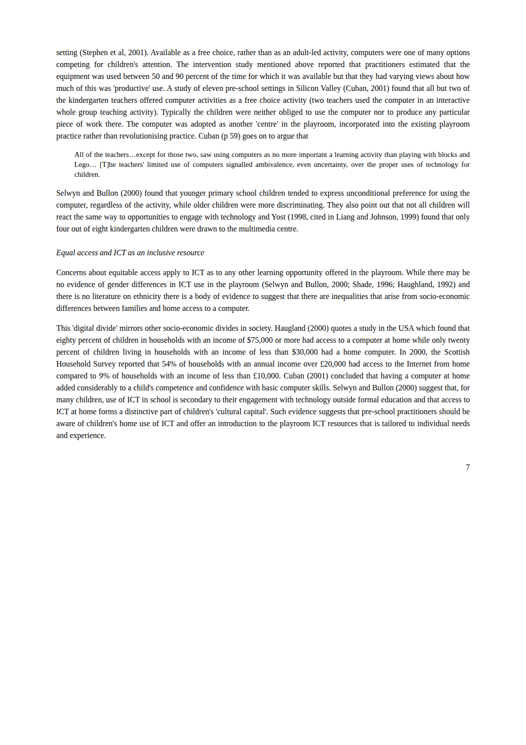setting (Stephen et al, 2001). Available as a free choice, rather than as an adult-led activity, computers were one of many options competing for children's attention. The intervention study mentioned above reported that practitioners estimated that the equipment was used between 50 and 90 percent of the time for which it was available but that they had varying views about how much of this was 'productive' use. A study of eleven pre-school settings in Silicon Valley (Cuban, 2001) found that all but two of the kindergarten teachers offered computer activities as a free choice activity (two teachers used the computer in an interactive whole group teaching activity). Typically the children were neither obliged to use the computer nor to produce any particular piece of work there. The computer was adopted as another 'centre' in the playroom, incorporated into the existing playroom practice rather than revolutionising practice. Cuban (p 59) goes on to argue that
All of the teachers…except for those two, saw using computers as no more important a learning activity than playing with blocks and Lego… [T]he teachers' limited use of computers signalled ambivalence, even uncertainty, over the proper uses of technology for children.
Selwyn and Bullon (2000) found that younger primary school children tended to express unconditional preference for using the computer, regardless of the activity, while older children were more discriminating. They also point out that not all children will react the same way to opportunities to engage with technology and Yost (1998, cited in Liang and Johnson, 1999) found that only four out of eight kindergarten children were drawn to the multimedia centre.
Equal access and ICT as an inclusive resource
Concerns about equitable access apply to ICT as to any other learning opportunity offered in the playroom. While there may be no evidence of gender differences in ICT use in the playroom (Selwyn and Bullon, 2000; Shade, 1996; Haughland, 1992) and there is no literature on ethnicity there is a body of evidence to suggest that there are inequalities that arise from socio-economic differences between families and home access to a computer.
This 'digital divide' mirrors other socio-economic divides in society. Haugland (2000) quotes a study in the USA which found that eighty percent of children in households with an income of $75,000 or more had access to a computer at home while only twenty percent of children living in households with an income of less than $30,000 had a home computer. In 2000, the Scottish Household Survey reported that 54% of households with an annual income over £20,000 had access to the Internet from home compared to 9% of households with an income of less than £10,000. Cuban (2001) concluded that having a computer at home added considerably to a child's competence and confidence with basic computer skills. Selwyn and Bullon (2000) suggest that, for many children, use of ICT in school is secondary to their engagement with technology outside formal education and that access to ICT at home forms a distinctive part of children's 'cultural capital'. Such evidence suggests that pre-school practitioners should be aware of children's home use of ICT and offer an introduction to the playroom ICT resources that is tailored to individual needs and experience.
7